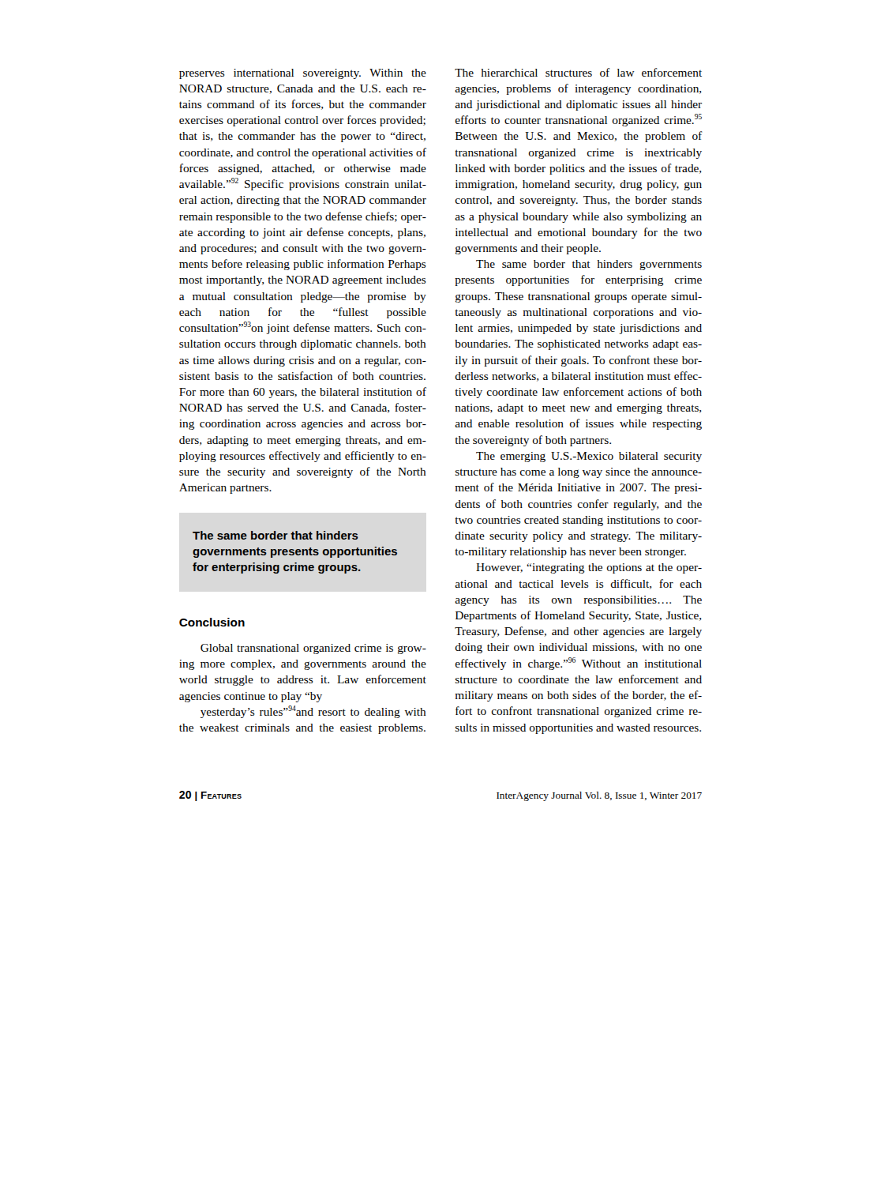preserves international sovereignty. Within the NORAD structure, Canada and the U.S. each retains command of its forces, but the commander exercises operational control over forces provided; that is, the commander has the power to “direct, coordinate, and control the operational activities of forces assigned, attached, or otherwise made available.”92 Specific provisions constrain unilateral action, directing that the NORAD commander remain responsible to the two defense chiefs; operate according to joint air defense concepts, plans, and procedures; and consult with the two governments before releasing public information Perhaps most importantly, the NORAD agreement includes a mutual consultation pledge—the promise by each nation for the “fullest possible consultation”93on joint defense matters. Such consultation occurs through diplomatic channels. both as time allows during crisis and on a regular, consistent basis to the satisfaction of both countries. For more than 60 years, the bilateral institution of NORAD has served the U.S. and Canada, fostering coordination across agencies and across borders, adapting to meet emerging threats, and employing resources effectively and efficiently to ensure the security and sovereignty of the North American partners.
The same border that hinders governments presents opportunities for enterprising crime groups.
Conclusion
Global transnational organized crime is growing more complex, and governments around the world struggle to address it. Law enforcement agencies continue to play “by
yesterday’s rules”94and resort to dealing with the weakest criminals and the easiest problems. The hierarchical structures of law enforcement agencies, problems of interagency coordination, and jurisdictional and diplomatic issues all hinder efforts to counter transnational organized crime.95 Between the U.S. and Mexico, the problem of transnational organized crime is inextricably linked with border politics and the issues of trade, immigration, homeland security, drug policy, gun control, and sovereignty. Thus, the border stands as a physical boundary while also symbolizing an intellectual and emotional boundary for the two governments and their people.
The same border that hinders governments presents opportunities for enterprising crime groups. These transnational groups operate simultaneously as multinational corporations and violent armies, unimpeded by state jurisdictions and boundaries. The sophisticated networks adapt easily in pursuit of their goals. To confront these borderless networks, a bilateral institution must effectively coordinate law enforcement actions of both nations, adapt to meet new and emerging threats, and enable resolution of issues while respecting the sovereignty of both partners.
The emerging U.S.-Mexico bilateral security structure has come a long way since the announcement of the Mérida Initiative in 2007. The presidents of both countries confer regularly, and the two countries created standing institutions to coordinate security policy and strategy. The military-to-military relationship has never been stronger.
However, “integrating the options at the operational and tactical levels is difficult, for each agency has its own responsibilities…. The Departments of Homeland Security, State, Justice, Treasury, Defense, and other agencies are largely doing their own individual missions, with no one effectively in charge.”96 Without an institutional structure to coordinate the law enforcement and military means on both sides of the border, the effort to confront transnational organized crime results in missed opportunities and wasted resources.
20 | Features
InterAgency Journal Vol. 8, Issue 1, Winter 2017